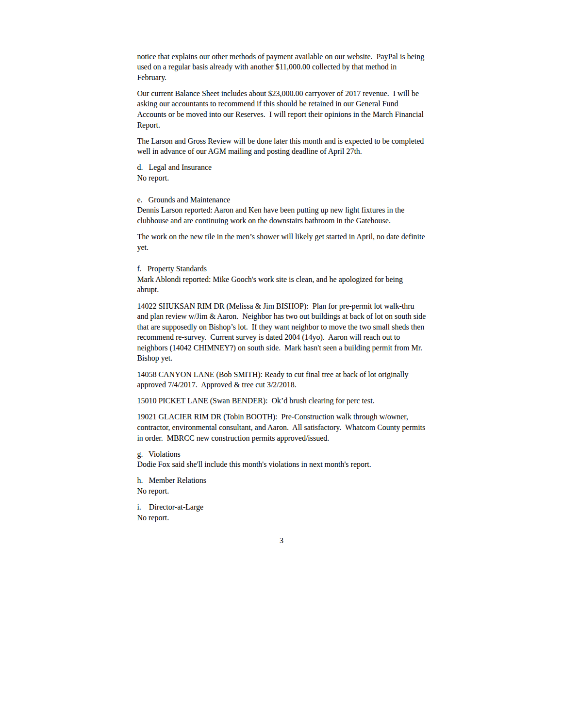notice that explains our other methods of payment available on our website. PayPal is being used on a regular basis already with another $11,000.00 collected by that method in February.
Our current Balance Sheet includes about $23,000.00 carryover of 2017 revenue. I will be asking our accountants to recommend if this should be retained in our General Fund Accounts or be moved into our Reserves. I will report their opinions in the March Financial Report.
The Larson and Gross Review will be done later this month and is expected to be completed well in advance of our AGM mailing and posting deadline of April 27th.
d. Legal and Insurance
No report.
e. Grounds and Maintenance
Dennis Larson reported: Aaron and Ken have been putting up new light fixtures in the clubhouse and are continuing work on the downstairs bathroom in the Gatehouse.
The work on the new tile in the men’s shower will likely get started in April, no date definite yet.
f. Property Standards
Mark Ablondi reported: Mike Gooch's work site is clean, and he apologized for being abrupt.
14022 SHUKSAN RIM DR (Melissa & Jim BISHOP): Plan for pre-permit lot walk-thru and plan review w/Jim & Aaron. Neighbor has two out buildings at back of lot on south side that are supposedly on Bishop’s lot. If they want neighbor to move the two small sheds then recommend re-survey. Current survey is dated 2004 (14yo). Aaron will reach out to neighbors (14042 CHIMNEY?) on south side. Mark hasn't seen a building permit from Mr. Bishop yet.
14058 CANYON LANE (Bob SMITH): Ready to cut final tree at back of lot originally approved 7/4/2017. Approved & tree cut 3/2/2018.
15010 PICKET LANE (Swan BENDER): Ok’d brush clearing for perc test.
19021 GLACIER RIM DR (Tobin BOOTH): Pre-Construction walk through w/owner, contractor, environmental consultant, and Aaron. All satisfactory. Whatcom County permits in order. MBRCC new construction permits approved/issued.
g. Violations
Dodie Fox said she'll include this month's violations in next month's report.
h. Member Relations
No report.
i. Director-at-Large
No report.
3